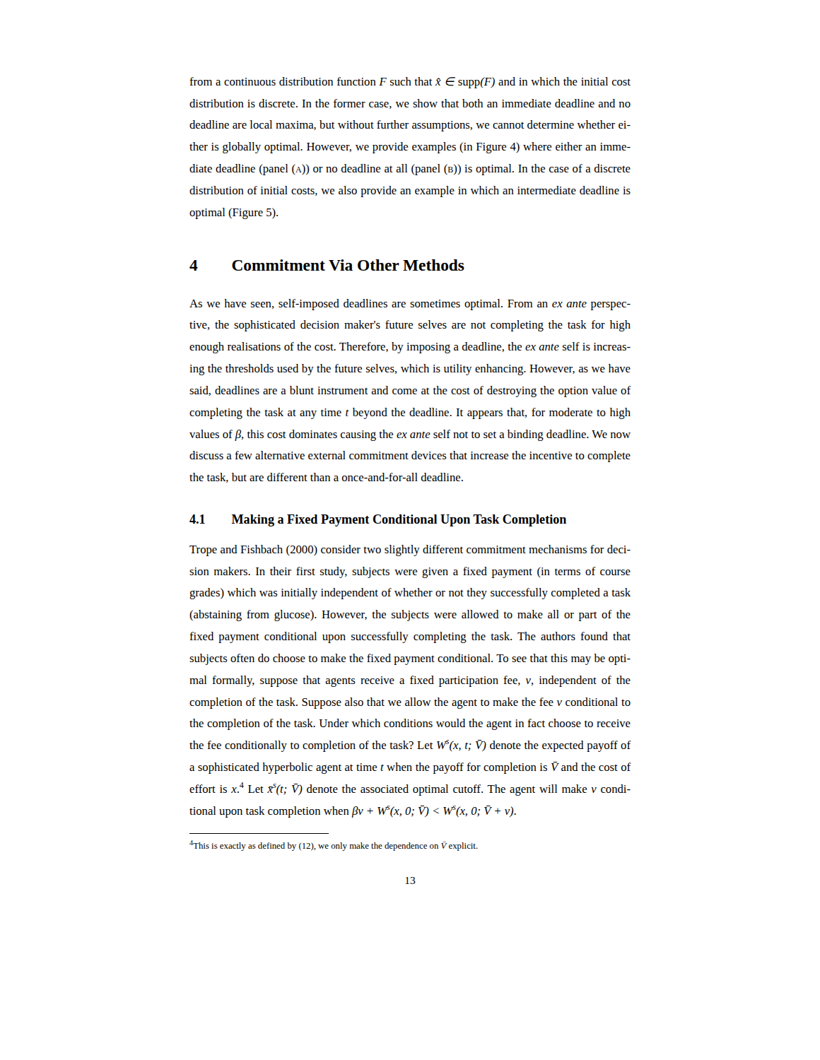from a continuous distribution function F such that x̂ ∈ supp(F) and in which the initial cost distribution is discrete. In the former case, we show that both an immediate deadline and no deadline are local maxima, but without further assumptions, we cannot determine whether either is globally optimal. However, we provide examples (in Figure 4) where either an immediate deadline (panel (a)) or no deadline at all (panel (b)) is optimal. In the case of a discrete distribution of initial costs, we also provide an example in which an intermediate deadline is optimal (Figure 5).
4 Commitment Via Other Methods
As we have seen, self-imposed deadlines are sometimes optimal. From an ex ante perspective, the sophisticated decision maker's future selves are not completing the task for high enough realisations of the cost. Therefore, by imposing a deadline, the ex ante self is increasing the thresholds used by the future selves, which is utility enhancing. However, as we have said, deadlines are a blunt instrument and come at the cost of destroying the option value of completing the task at any time t beyond the deadline. It appears that, for moderate to high values of β, this cost dominates causing the ex ante self not to set a binding deadline. We now discuss a few alternative external commitment devices that increase the incentive to complete the task, but are different than a once-and-for-all deadline.
4.1 Making a Fixed Payment Conditional Upon Task Completion
Trope and Fishbach (2000) consider two slightly different commitment mechanisms for decision makers. In their first study, subjects were given a fixed payment (in terms of course grades) which was initially independent of whether or not they successfully completed a task (abstaining from glucose). However, the subjects were allowed to make all or part of the fixed payment conditional upon successfully completing the task. The authors found that subjects often do choose to make the fixed payment conditional. To see that this may be optimal formally, suppose that agents receive a fixed participation fee, v, independent of the completion of the task. Suppose also that we allow the agent to make the fee v conditional to the completion of the task. Under which conditions would the agent in fact choose to receive the fee conditionally to completion of the task? Let Ws(x, t; V̄) denote the expected payoff of a sophisticated hyperbolic agent at time t when the payoff for completion is V̄ and the cost of effort is x.4 Let x̄s(t; V̄) denote the associated optimal cutoff. The agent will make v conditional upon task completion when βv + Ws(x, 0; V̄) < Ws(x, 0; V̄ + v).
4This is exactly as defined by (12), we only make the dependence on V̄ explicit.
13